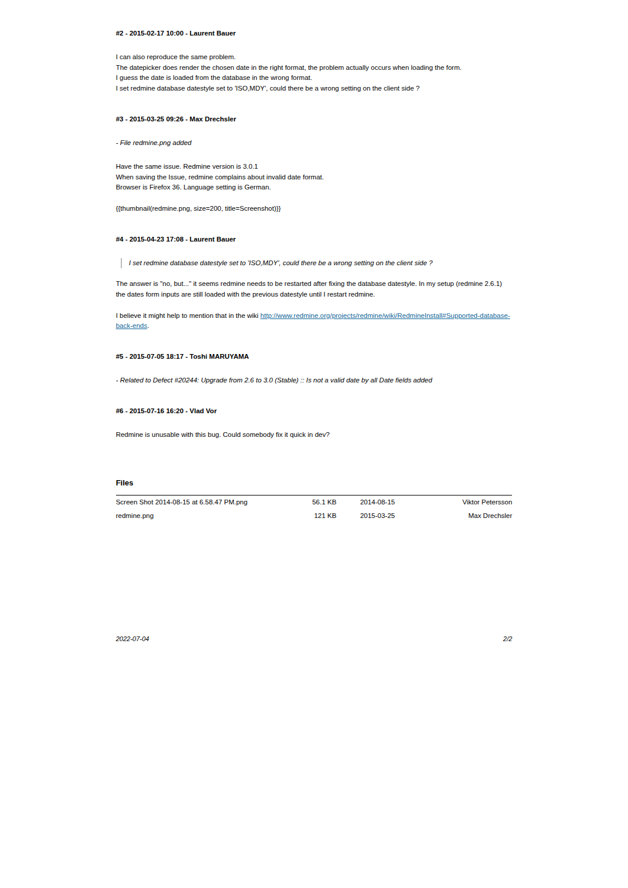#2 - 2015-02-17 10:00 - Laurent Bauer
I can also reproduce the same problem.
The datepicker does render the chosen date in the right format, the problem actually occurs when loading the form.
I guess the date is loaded from the database in the wrong format.
I set redmine database datestyle set to 'ISO,MDY', could there be a wrong setting on the client side ?
#3 - 2015-03-25 09:26 - Max Drechsler
- File redmine.png added
Have the same issue. Redmine version is 3.0.1
When saving the Issue, redmine complains about invalid date format.
Browser is Firefox 36. Language setting is German.
{{thumbnail(redmine.png, size=200, title=Screenshot)}}
#4 - 2015-04-23 17:08 - Laurent Bauer
I set redmine database datestyle set to 'ISO,MDY', could there be a wrong setting on the client side ?
The answer is "no, but..." it seems redmine needs to be restarted after fixing the database datestyle. In my setup (redmine 2.6.1) the dates form inputs are still loaded with the previous datestyle until I restart redmine.
I believe it might help to mention that in the wiki http://www.redmine.org/projects/redmine/wiki/RedmineInstall#Supported-database-back-ends.
#5 - 2015-07-05 18:17 - Toshi MARUYAMA
- Related to Defect #20244: Upgrade from 2.6 to 3.0 (Stable) :: Is not a valid date by all Date fields added
#6 - 2015-07-16 16:20 - Vlad Vor
Redmine is unusable with this bug. Could somebody fix it quick in dev?
Files
| Screen Shot 2014-08-15 at 6.58.47 PM.png | 56.1 KB | 2014-08-15 | Viktor Petersson |
| redmine.png | 121 KB | 2015-03-25 | Max Drechsler |
2022-07-04 2/2